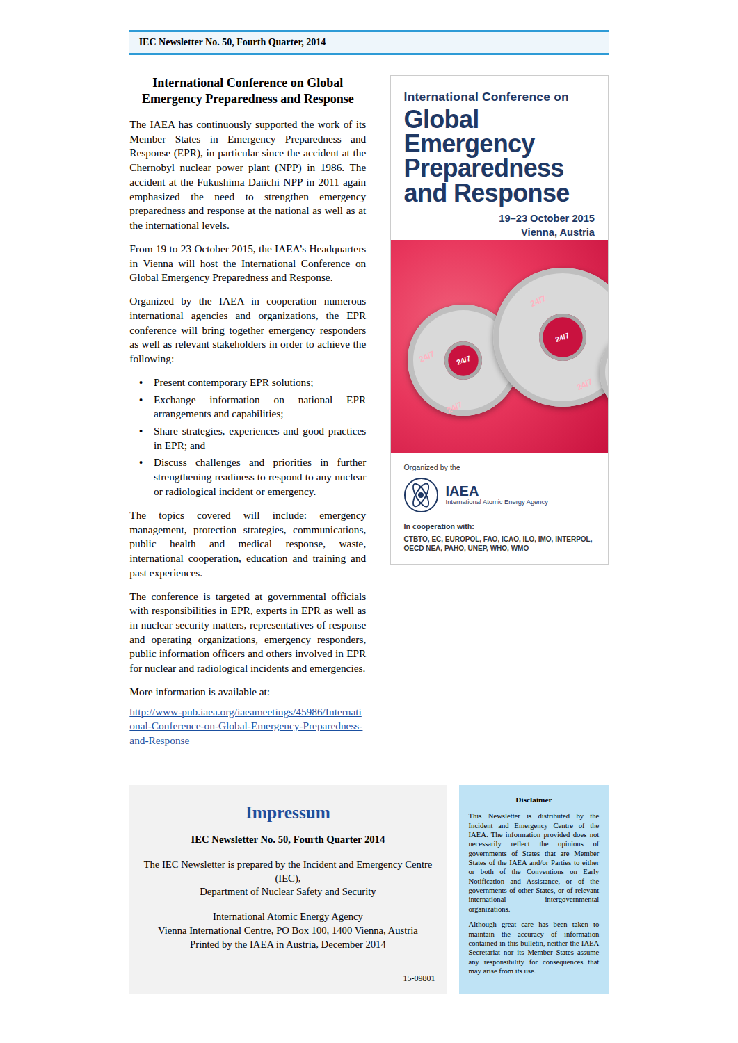IEC Newsletter No. 50, Fourth Quarter, 2014
International Conference on Global
Emergency Preparedness and Response
The IAEA has continuously supported the work of its Member States in Emergency Preparedness and Response (EPR), in particular since the accident at the Chernobyl nuclear power plant (NPP) in 1986. The accident at the Fukushima Daiichi NPP in 2011 again emphasized the need to strengthen emergency preparedness and response at the national as well as at the international levels.
From 19 to 23 October 2015, the IAEA’s Headquarters in Vienna will host the International Conference on Global Emergency Preparedness and Response.
Organized by the IAEA in cooperation numerous international agencies and organizations, the EPR conference will bring together emergency responders as well as relevant stakeholders in order to achieve the following:
Present contemporary EPR solutions;
Exchange information on national EPR arrangements and capabilities;
Share strategies, experiences and good practices in EPR; and
Discuss challenges and priorities in further strengthening readiness to respond to any nuclear or radiological incident or emergency.
The topics covered will include: emergency management, protection strategies, communications, public health and medical response, waste, international cooperation, education and training and past experiences.
The conference is targeted at governmental officials with responsibilities in EPR, experts in EPR as well as in nuclear security matters, representatives of response and operating organizations, emergency responders, public information officers and others involved in EPR for nuclear and radiological incidents and emergencies.
More information is available at:
http://www-pub.iaea.org/iaeameetings/45986/International-Conference-on-Global-Emergency-Preparedness-and-Response
International Conference on
Global Emergency Preparedness and Response
19–23 October 2015
Vienna, Austria
24/7
24/7
24/7
24/7
24/7
24/7
24/7
24/7
Organized by the
IAEA
International Atomic Energy Agency
In cooperation with:
CTBTO, EC, EUROPOL, FAO, ICAO, ILO, IMO, INTERPOL,
OECD NEA, PAHO, UNEP, WHO, WMO
Impressum
IEC Newsletter No. 50, Fourth Quarter 2014
The IEC Newsletter is prepared by the Incident and Emergency Centre (IEC),
Department of Nuclear Safety and Security
International Atomic Energy Agency
Vienna International Centre, PO Box 100, 1400 Vienna, Austria
Printed by the IAEA in Austria, December 2014
15-09801
Disclaimer
This Newsletter is distributed by the Incident and Emergency Centre of the IAEA. The information provided does not necessarily reflect the opinions of governments of States that are Member States of the IAEA and/or Parties to either or both of the Conventions on Early Notification and Assistance, or of the governments of other States, or of relevant international intergovernmental organizations.
Although great care has been taken to maintain the accuracy of information contained in this bulletin, neither the IAEA Secretariat nor its Member States assume any responsibility for consequences that may arise from its use.